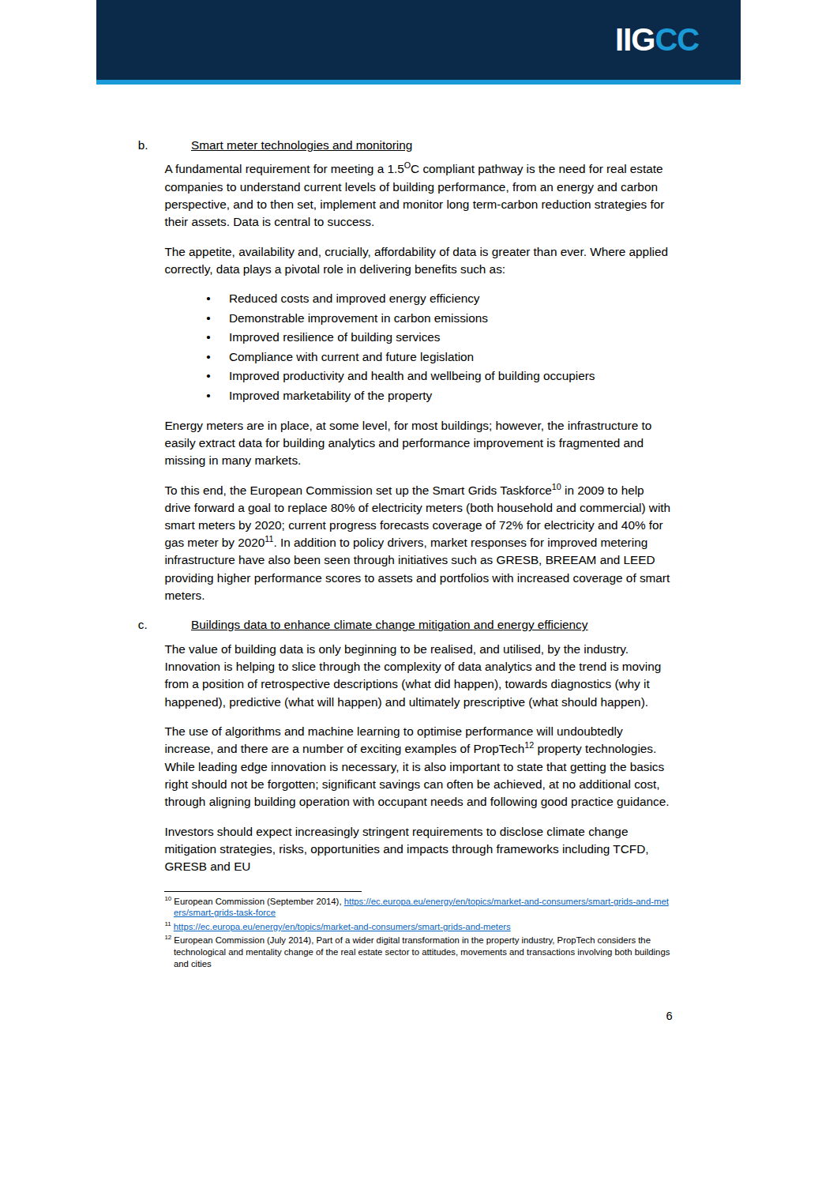IIGCC
b. Smart meter technologies and monitoring
A fundamental requirement for meeting a 1.5OC compliant pathway is the need for real estate companies to understand current levels of building performance, from an energy and carbon perspective, and to then set, implement and monitor long term-carbon reduction strategies for their assets. Data is central to success.
The appetite, availability and, crucially, affordability of data is greater than ever. Where applied correctly, data plays a pivotal role in delivering benefits such as:
Reduced costs and improved energy efficiency
Demonstrable improvement in carbon emissions
Improved resilience of building services
Compliance with current and future legislation
Improved productivity and health and wellbeing of building occupiers
Improved marketability of the property
Energy meters are in place, at some level, for most buildings; however, the infrastructure to easily extract data for building analytics and performance improvement is fragmented and missing in many markets.
To this end, the European Commission set up the Smart Grids Taskforce10 in 2009 to help drive forward a goal to replace 80% of electricity meters (both household and commercial) with smart meters by 2020; current progress forecasts coverage of 72% for electricity and 40% for gas meter by 202011. In addition to policy drivers, market responses for improved metering infrastructure have also been seen through initiatives such as GRESB, BREEAM and LEED providing higher performance scores to assets and portfolios with increased coverage of smart meters.
c. Buildings data to enhance climate change mitigation and energy efficiency
The value of building data is only beginning to be realised, and utilised, by the industry. Innovation is helping to slice through the complexity of data analytics and the trend is moving from a position of retrospective descriptions (what did happen), towards diagnostics (why it happened), predictive (what will happen) and ultimately prescriptive (what should happen).
The use of algorithms and machine learning to optimise performance will undoubtedly increase, and there are a number of exciting examples of PropTech12 property technologies. While leading edge innovation is necessary, it is also important to state that getting the basics right should not be forgotten; significant savings can often be achieved, at no additional cost, through aligning building operation with occupant needs and following good practice guidance.
Investors should expect increasingly stringent requirements to disclose climate change mitigation strategies, risks, opportunities and impacts through frameworks including TCFD, GRESB and EU
10 European Commission (September 2014), https://ec.europa.eu/energy/en/topics/market-and-consumers/smart-grids-and-meters/smart-grids-task-force
11 https://ec.europa.eu/energy/en/topics/market-and-consumers/smart-grids-and-meters
12 European Commission (July 2014), Part of a wider digital transformation in the property industry, PropTech considers the technological and mentality change of the real estate sector to attitudes, movements and transactions involving both buildings and cities
6